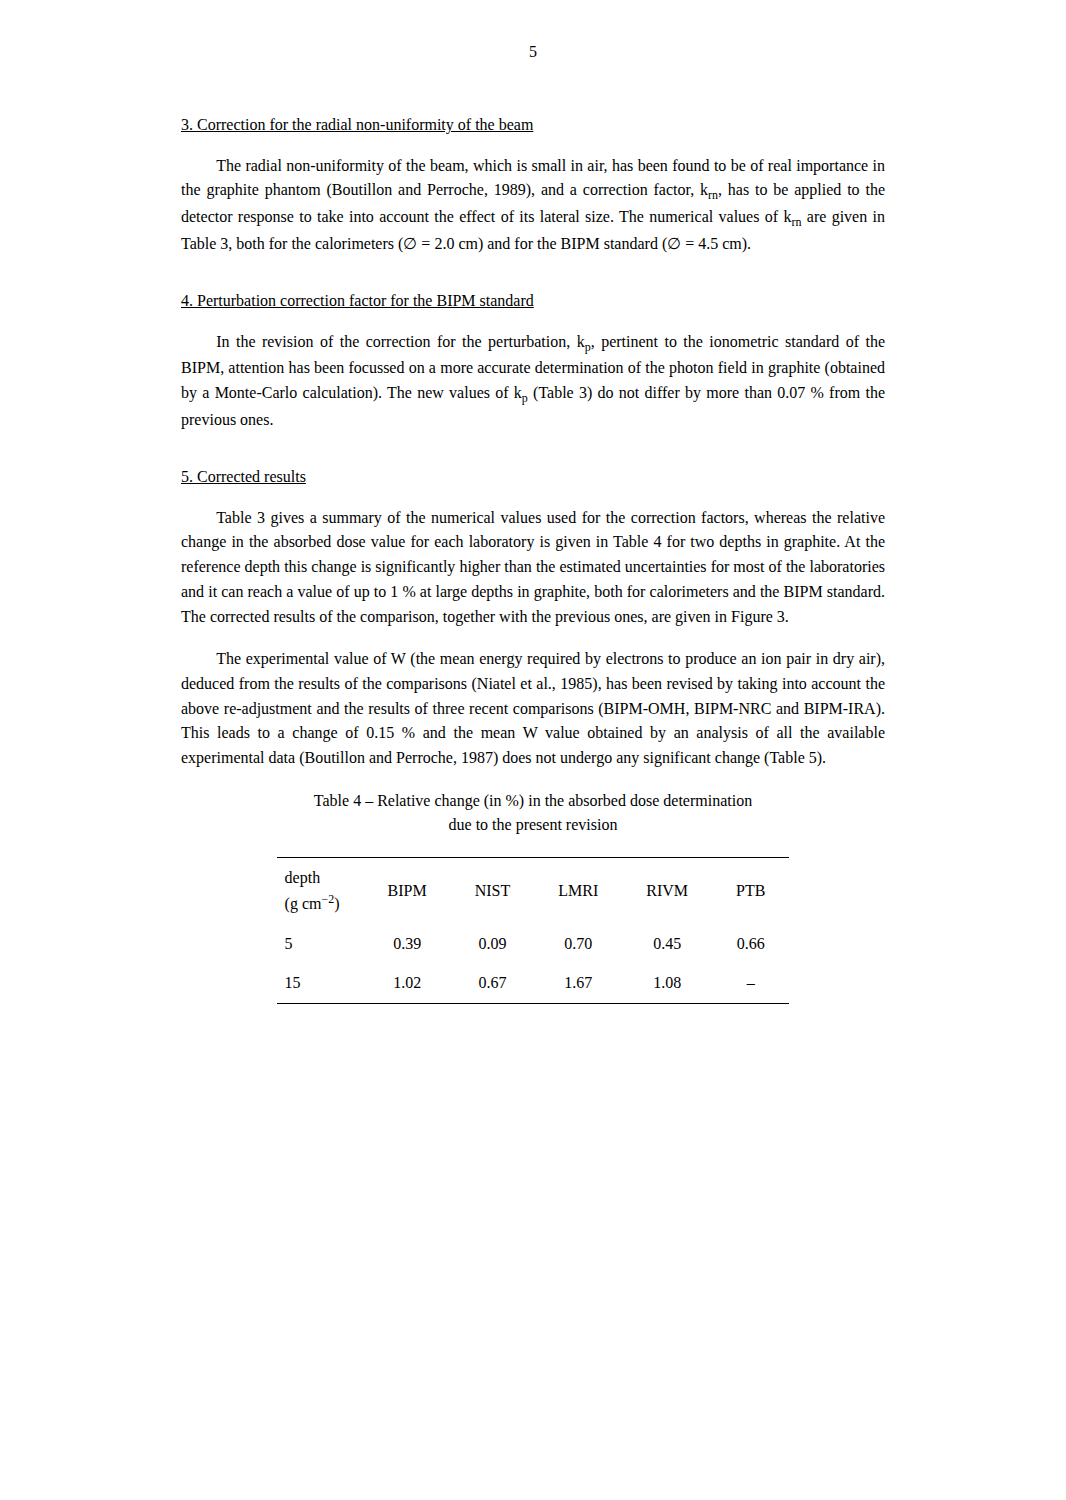5
3. Correction for the radial non-uniformity of the beam
The radial non-uniformity of the beam, which is small in air, has been found to be of real importance in the graphite phantom (Boutillon and Perroche, 1989), and a correction factor, krn, has to be applied to the detector response to take into account the effect of its lateral size. The numerical values of krn are given in Table 3, both for the calorimeters (∅ = 2.0 cm) and for the BIPM standard (∅ = 4.5 cm).
4. Perturbation correction factor for the BIPM standard
In the revision of the correction for the perturbation, kp, pertinent to the ionometric standard of the BIPM, attention has been focussed on a more accurate determination of the photon field in graphite (obtained by a Monte-Carlo calculation). The new values of kp (Table 3) do not differ by more than 0.07 % from the previous ones.
5. Corrected results
Table 3 gives a summary of the numerical values used for the correction factors, whereas the relative change in the absorbed dose value for each laboratory is given in Table 4 for two depths in graphite. At the reference depth this change is significantly higher than the estimated uncertainties for most of the laboratories and it can reach a value of up to 1 % at large depths in graphite, both for calorimeters and the BIPM standard. The corrected results of the comparison, together with the previous ones, are given in Figure 3.
The experimental value of W (the mean energy required by electrons to produce an ion pair in dry air), deduced from the results of the comparisons (Niatel et al., 1985), has been revised by taking into account the above re-adjustment and the results of three recent comparisons (BIPM-OMH, BIPM-NRC and BIPM-IRA). This leads to a change of 0.15 % and the mean W value obtained by an analysis of all the available experimental data (Boutillon and Perroche, 1987) does not undergo any significant change (Table 5).
Table 4 – Relative change (in %) in the absorbed dose determination due to the present revision
| depth (g cm −2 ) | BIPM | NIST | LMRI | RIVM | PTB |
| --- | --- | --- | --- | --- | --- |
| 5 | 0.39 | 0.09 | 0.70 | 0.45 | 0.66 |
| 15 | 1.02 | 0.67 | 1.67 | 1.08 | – |